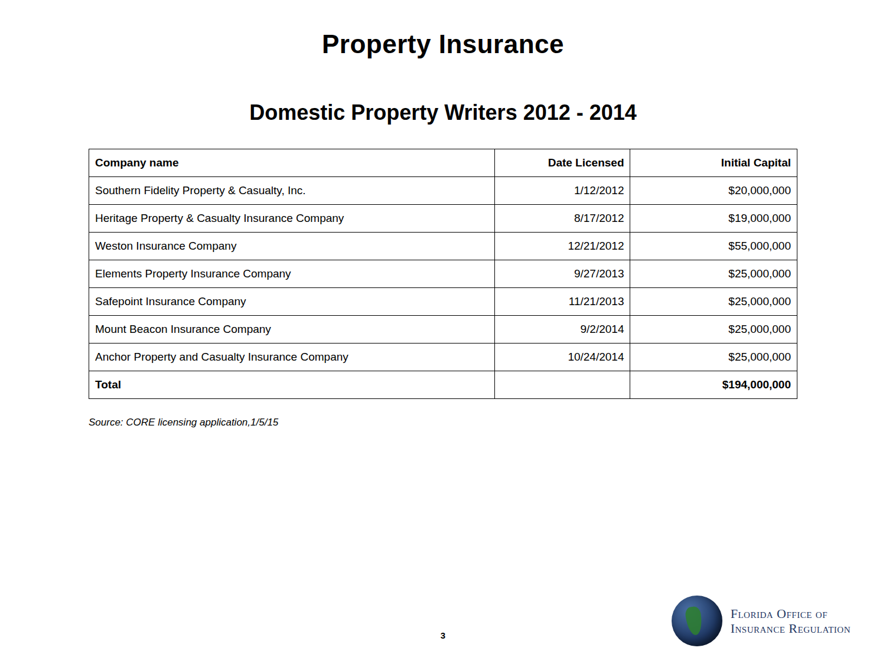Property Insurance
Domestic Property Writers 2012 - 2014
| Company name | Date Licensed | Initial Capital |
| --- | --- | --- |
| Southern Fidelity Property & Casualty, Inc. | 1/12/2012 | $20,000,000 |
| Heritage Property & Casualty Insurance Company | 8/17/2012 | $19,000,000 |
| Weston Insurance Company | 12/21/2012 | $55,000,000 |
| Elements Property Insurance Company | 9/27/2013 | $25,000,000 |
| Safepoint Insurance Company | 11/21/2013 | $25,000,000 |
| Mount Beacon Insurance Company | 9/2/2014 | $25,000,000 |
| Anchor Property and Casualty Insurance Company | 10/24/2014 | $25,000,000 |
| Total | | $194,000,000 |
Source: CORE licensing application,1/5/15
3
Florida Office of
Insurance Regulation